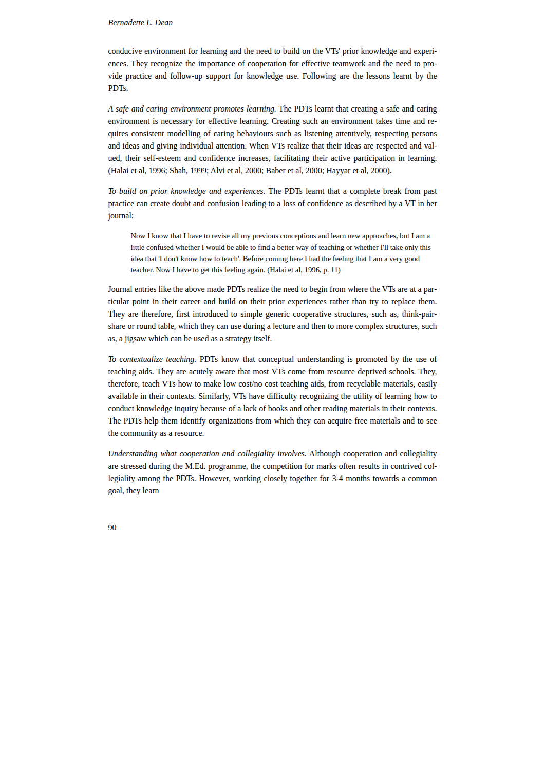Bernadette L. Dean
conducive environment for learning and the need to build on the VTs' prior knowledge and experiences. They recognize the importance of cooperation for effective teamwork and the need to provide practice and follow-up support for knowledge use. Following are the lessons learnt by the PDTs.
A safe and caring environment promotes learning. The PDTs learnt that creating a safe and caring environment is necessary for effective learning. Creating such an environment takes time and requires consistent modelling of caring behaviours such as listening attentively, respecting persons and ideas and giving individual attention. When VTs realize that their ideas are respected and valued, their self-esteem and confidence increases, facilitating their active participation in learning. (Halai et al, 1996; Shah, 1999; Alvi et al, 2000; Baber et al, 2000; Hayyar et al, 2000).
To build on prior knowledge and experiences. The PDTs learnt that a complete break from past practice can create doubt and confusion leading to a loss of confidence as described by a VT in her journal:
Now I know that I have to revise all my previous conceptions and learn new approaches, but I am a little confused whether I would be able to find a better way of teaching or whether I'll take only this idea that 'I don't know how to teach'. Before coming here I had the feeling that I am a very good teacher. Now I have to get this feeling again. (Halai et al, 1996, p. 11)
Journal entries like the above made PDTs realize the need to begin from where the VTs are at a particular point in their career and build on their prior experiences rather than try to replace them. They are therefore, first introduced to simple generic cooperative structures, such as, think-pair-share or round table, which they can use during a lecture and then to more complex structures, such as, a jigsaw which can be used as a strategy itself.
To contextualize teaching. PDTs know that conceptual understanding is promoted by the use of teaching aids. They are acutely aware that most VTs come from resource deprived schools. They, therefore, teach VTs how to make low cost/no cost teaching aids, from recyclable materials, easily available in their contexts. Similarly, VTs have difficulty recognizing the utility of learning how to conduct knowledge inquiry because of a lack of books and other reading materials in their contexts. The PDTs help them identify organizations from which they can acquire free materials and to see the community as a resource.
Understanding what cooperation and collegiality involves. Although cooperation and collegiality are stressed during the M.Ed. programme, the competition for marks often results in contrived collegiality among the PDTs. However, working closely together for 3-4 months towards a common goal, they learn
90